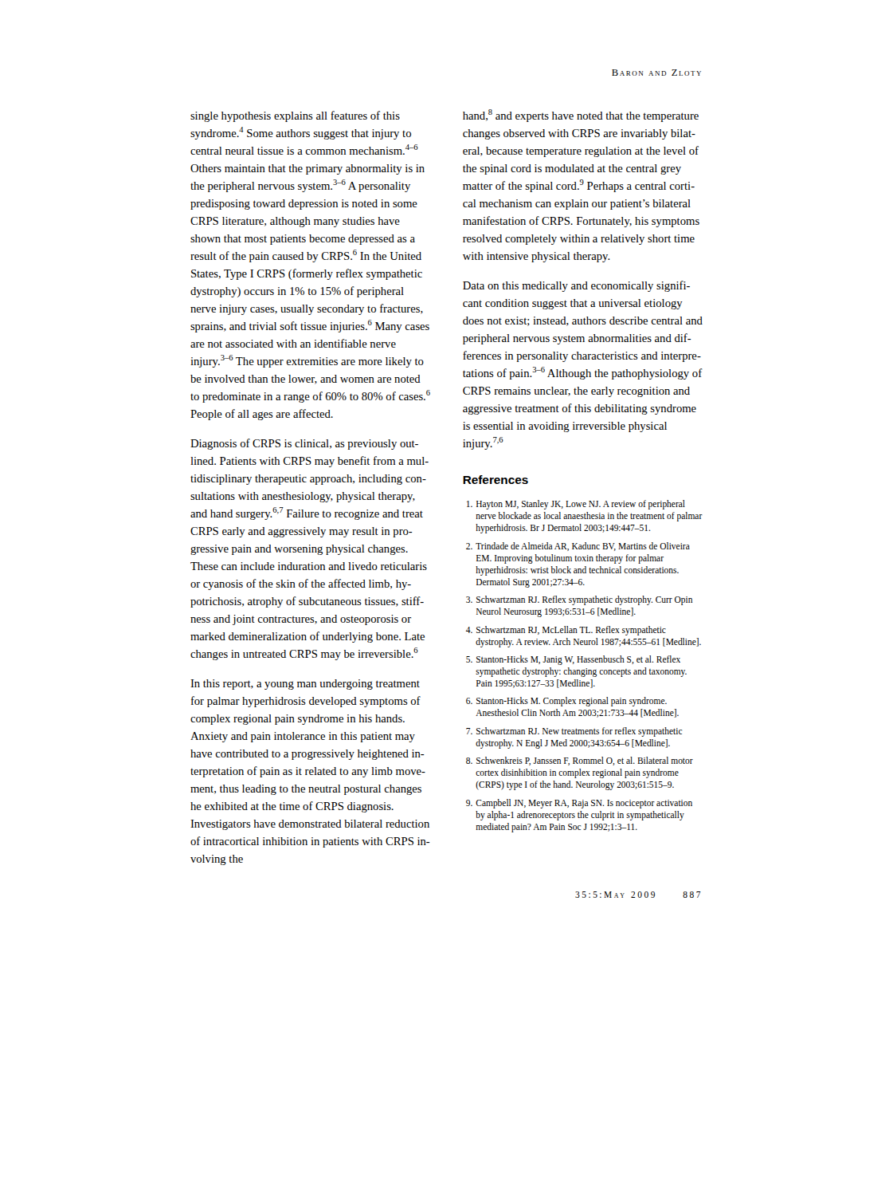Baron and Zloty
single hypothesis explains all features of this syndrome.4 Some authors suggest that injury to central neural tissue is a common mechanism.4–6 Others maintain that the primary abnormality is in the peripheral nervous system.3–6 A personality predisposing toward depression is noted in some CRPS literature, although many studies have shown that most patients become depressed as a result of the pain caused by CRPS.6 In the United States, Type I CRPS (formerly reflex sympathetic dystrophy) occurs in 1% to 15% of peripheral nerve injury cases, usually secondary to fractures, sprains, and trivial soft tissue injuries.6 Many cases are not associated with an identifiable nerve injury.3–6 The upper extremities are more likely to be involved than the lower, and women are noted to predominate in a range of 60% to 80% of cases.6 People of all ages are affected.
Diagnosis of CRPS is clinical, as previously outlined. Patients with CRPS may benefit from a multidisciplinary therapeutic approach, including consultations with anesthesiology, physical therapy, and hand surgery.6,7 Failure to recognize and treat CRPS early and aggressively may result in progressive pain and worsening physical changes. These can include induration and livedo reticularis or cyanosis of the skin of the affected limb, hypotrichosis, atrophy of subcutaneous tissues, stiffness and joint contractures, and osteoporosis or marked demineralization of underlying bone. Late changes in untreated CRPS may be irreversible.6
In this report, a young man undergoing treatment for palmar hyperhidrosis developed symptoms of complex regional pain syndrome in his hands. Anxiety and pain intolerance in this patient may have contributed to a progressively heightened interpretation of pain as it related to any limb movement, thus leading to the neutral postural changes he exhibited at the time of CRPS diagnosis. Investigators have demonstrated bilateral reduction of intracortical inhibition in patients with CRPS involving the
hand,8 and experts have noted that the temperature changes observed with CRPS are invariably bilateral, because temperature regulation at the level of the spinal cord is modulated at the central grey matter of the spinal cord.9 Perhaps a central cortical mechanism can explain our patient’s bilateral manifestation of CRPS. Fortunately, his symptoms resolved completely within a relatively short time with intensive physical therapy.
Data on this medically and economically significant condition suggest that a universal etiology does not exist; instead, authors describe central and peripheral nervous system abnormalities and differences in personality characteristics and interpretations of pain.3–6 Although the pathophysiology of CRPS remains unclear, the early recognition and aggressive treatment of this debilitating syndrome is essential in avoiding irreversible physical injury.7,6
References
Hayton MJ, Stanley JK, Lowe NJ. A review of peripheral nerve blockade as local anaesthesia in the treatment of palmar hyperhidrosis. Br J Dermatol 2003;149:447–51.
Trindade de Almeida AR, Kadunc BV, Martins de Oliveira EM. Improving botulinum toxin therapy for palmar hyperhidrosis: wrist block and technical considerations. Dermatol Surg 2001;27:34–6.
Schwartzman RJ. Reflex sympathetic dystrophy. Curr Opin Neurol Neurosurg 1993;6:531–6 [Medline].
Schwartzman RJ, McLellan TL. Reflex sympathetic dystrophy. A review. Arch Neurol 1987;44:555–61 [Medline].
Stanton-Hicks M, Janig W, Hassenbusch S, et al. Reflex sympathetic dystrophy: changing concepts and taxonomy. Pain 1995;63:127–33 [Medline].
Stanton-Hicks M. Complex regional pain syndrome. Anesthesiol Clin North Am 2003;21:733–44 [Medline].
Schwartzman RJ. New treatments for reflex sympathetic dystrophy. N Engl J Med 2000;343:654–6 [Medline].
Schwenkreis P, Janssen F, Rommel O, et al. Bilateral motor cortex disinhibition in complex regional pain syndrome (CRPS) type I of the hand. Neurology 2003;61:515–9.
Campbell JN, Meyer RA, Raja SN. Is nociceptor activation by alpha-1 adrenoreceptors the culprit in sympathetically mediated pain? Am Pain Soc J 1992;1:3–11.
35:5:May 2009 887